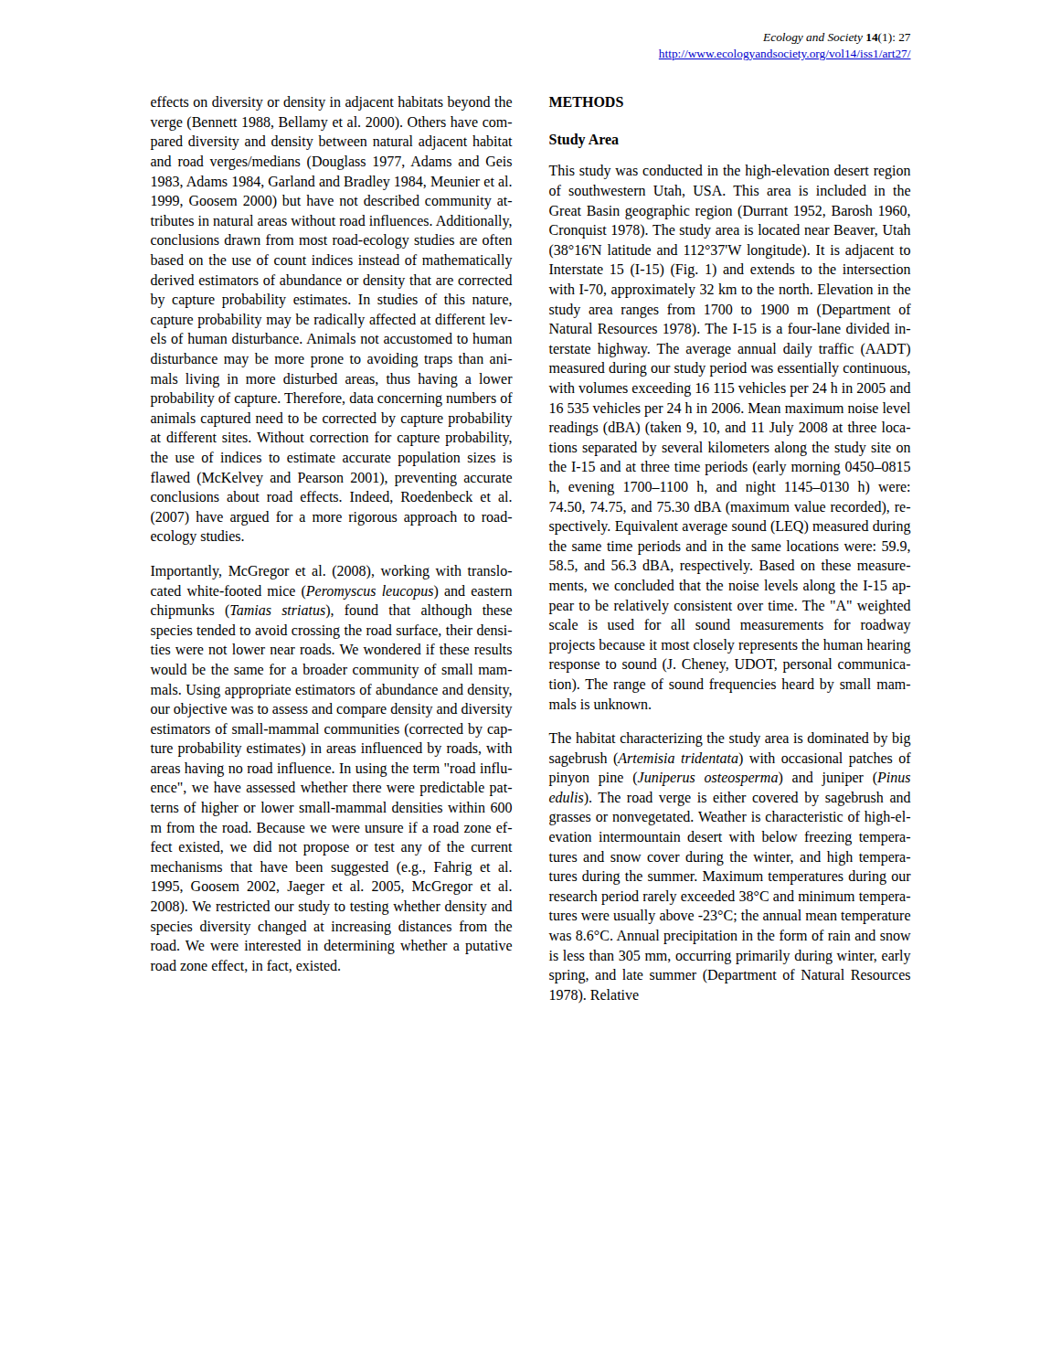Ecology and Society 14(1): 27
http://www.ecologyandsociety.org/vol14/iss1/art27/
effects on diversity or density in adjacent habitats beyond the verge (Bennett 1988, Bellamy et al. 2000). Others have compared diversity and density between natural adjacent habitat and road verges/medians (Douglass 1977, Adams and Geis 1983, Adams 1984, Garland and Bradley 1984, Meunier et al. 1999, Goosem 2000) but have not described community attributes in natural areas without road influences. Additionally, conclusions drawn from most road-ecology studies are often based on the use of count indices instead of mathematically derived estimators of abundance or density that are corrected by capture probability estimates. In studies of this nature, capture probability may be radically affected at different levels of human disturbance. Animals not accustomed to human disturbance may be more prone to avoiding traps than animals living in more disturbed areas, thus having a lower probability of capture. Therefore, data concerning numbers of animals captured need to be corrected by capture probability at different sites. Without correction for capture probability, the use of indices to estimate accurate population sizes is flawed (McKelvey and Pearson 2001), preventing accurate conclusions about road effects. Indeed, Roedenbeck et al. (2007) have argued for a more rigorous approach to road-ecology studies.
Importantly, McGregor et al. (2008), working with translocated white-footed mice (Peromyscus leucopus) and eastern chipmunks (Tamias striatus), found that although these species tended to avoid crossing the road surface, their densities were not lower near roads. We wondered if these results would be the same for a broader community of small mammals. Using appropriate estimators of abundance and density, our objective was to assess and compare density and diversity estimators of small-mammal communities (corrected by capture probability estimates) in areas influenced by roads, with areas having no road influence. In using the term "road influence", we have assessed whether there were predictable patterns of higher or lower small-mammal densities within 600 m from the road. Because we were unsure if a road zone effect existed, we did not propose or test any of the current mechanisms that have been suggested (e.g., Fahrig et al. 1995, Goosem 2002, Jaeger et al. 2005, McGregor et al. 2008). We restricted our study to testing whether density and species diversity changed at increasing distances from the road. We were interested in determining whether a putative road zone effect, in fact, existed.
METHODS
Study Area
This study was conducted in the high-elevation desert region of southwestern Utah, USA. This area is included in the Great Basin geographic region (Durrant 1952, Barosh 1960, Cronquist 1978). The study area is located near Beaver, Utah (38°16'N latitude and 112°37'W longitude). It is adjacent to Interstate 15 (I-15) (Fig. 1) and extends to the intersection with I-70, approximately 32 km to the north. Elevation in the study area ranges from 1700 to 1900 m (Department of Natural Resources 1978). The I-15 is a four-lane divided interstate highway. The average annual daily traffic (AADT) measured during our study period was essentially continuous, with volumes exceeding 16 115 vehicles per 24 h in 2005 and 16 535 vehicles per 24 h in 2006. Mean maximum noise level readings (dBA) (taken 9, 10, and 11 July 2008 at three locations separated by several kilometers along the study site on the I-15 and at three time periods (early morning 0450–0815 h, evening 1700–1100 h, and night 1145–0130 h) were: 74.50, 74.75, and 75.30 dBA (maximum value recorded), respectively. Equivalent average sound (LEQ) measured during the same time periods and in the same locations were: 59.9, 58.5, and 56.3 dBA, respectively. Based on these measurements, we concluded that the noise levels along the I-15 appear to be relatively consistent over time. The "A" weighted scale is used for all sound measurements for roadway projects because it most closely represents the human hearing response to sound (J. Cheney, UDOT, personal communication). The range of sound frequencies heard by small mammals is unknown.
The habitat characterizing the study area is dominated by big sagebrush (Artemisia tridentata) with occasional patches of pinyon pine (Juniperus osteosperma) and juniper (Pinus edulis). The road verge is either covered by sagebrush and grasses or nonvegetated. Weather is characteristic of high-elevation intermountain desert with below freezing temperatures and snow cover during the winter, and high temperatures during the summer. Maximum temperatures during our research period rarely exceeded 38°C and minimum temperatures were usually above -23°C; the annual mean temperature was 8.6°C. Annual precipitation in the form of rain and snow is less than 305 mm, occurring primarily during winter, early spring, and late summer (Department of Natural Resources 1978). Relative